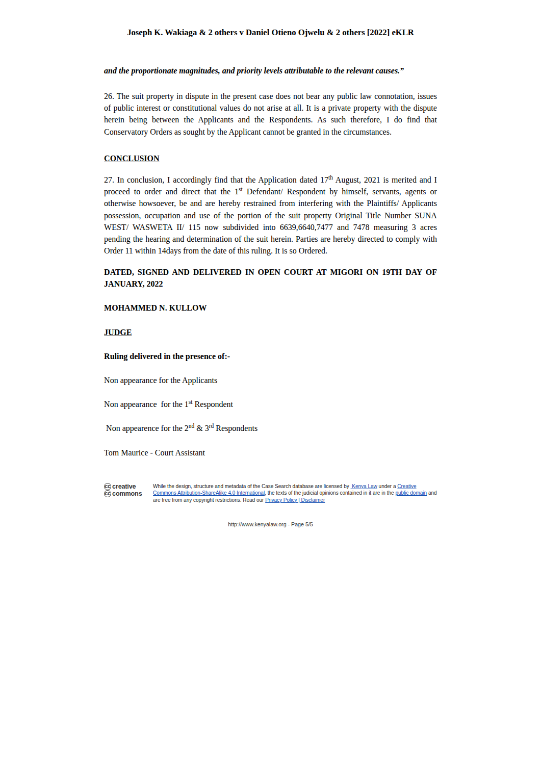Joseph K. Wakiaga & 2 others v Daniel Otieno Ojwelu & 2 others [2022] eKLR
and the proportionate magnitudes, and priority levels attributable to the relevant causes.”
26. The suit property in dispute in the present case does not bear any public law connotation, issues of public interest or constitutional values do not arise at all. It is a private property with the dispute herein being between the Applicants and the Respondents. As such therefore, I do find that Conservatory Orders as sought by the Applicant cannot be granted in the circumstances.
CONCLUSION
27. In conclusion, I accordingly find that the Application dated 17th August, 2021 is merited and I proceed to order and direct that the 1st Defendant/ Respondent by himself, servants, agents or otherwise howsoever, be and are hereby restrained from interfering with the Plaintiffs/ Applicants possession, occupation and use of the portion of the suit property Original Title Number SUNA WEST/ WASWETA II/ 115 now subdivided into 6639,6640,7477 and 7478 measuring 3 acres pending the hearing and determination of the suit herein. Parties are hereby directed to comply with Order 11 within 14days from the date of this ruling. It is so Ordered.
DATED, SIGNED AND DELIVERED IN OPEN COURT AT MIGORI ON 19TH DAY OF JANUARY, 2022
MOHAMMED N. KULLOW
JUDGE
Ruling delivered in the presence of:-
Non appearance for the Applicants
Non appearance for the 1st Respondent
Non appearence for the 2nd & 3rd Respondents
Tom Maurice - Court Assistant
cccreative
cccommons
While the design, structure and metadata of the Case Search database are licensed by Kenya Law under a Creative Commons Attribution-ShareAlike 4.0 International, the texts of the judicial opinions contained in it are in the public domain and are free from any copyright restrictions. Read our Privacy Policy | Disclaimer
http://www.kenyalaw.org - Page 5/5